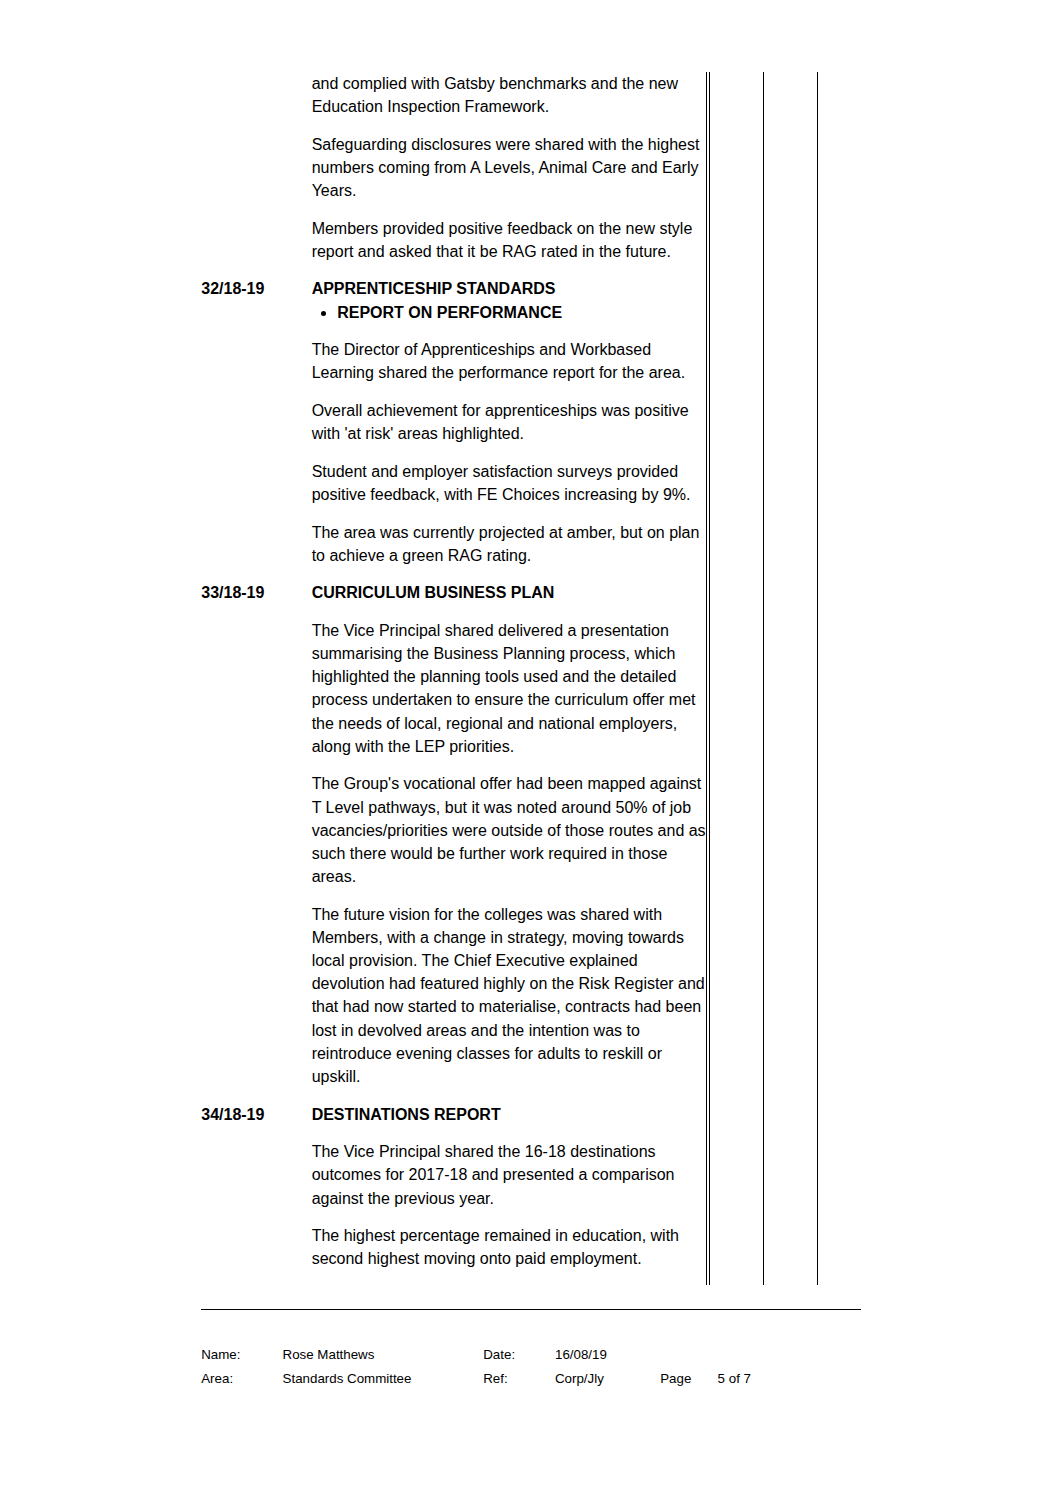| | and complied with Gatsby benchmarks and the new Education Inspection Framework. Safeguarding disclosures were shared with the highest numbers coming from A Levels, Animal Care and Early Years. Members provided positive feedback on the new style report and asked that it be RAG rated in the future. | | | | |
| 32/18-19 | APPRENTICESHIP STANDARDS REPORT ON PERFORMANCE | | | | |
| | The Director of Apprenticeships and Workbased Learning shared the performance report for the area. Overall achievement for apprenticeships was positive with 'at risk' areas highlighted. Student and employer satisfaction surveys provided positive feedback, with FE Choices increasing by 9%. The area was currently projected at amber, but on plan to achieve a green RAG rating. | | | | |
| 33/18-19 | CURRICULUM BUSINESS PLAN | | | | |
| | The Vice Principal shared delivered a presentation summarising the Business Planning process, which highlighted the planning tools used and the detailed process undertaken to ensure the curriculum offer met the needs of local, regional and national employers, along with the LEP priorities. The Group's vocational offer had been mapped against T Level pathways, but it was noted around 50% of job vacancies/priorities were outside of those routes and as such there would be further work required in those areas. The future vision for the colleges was shared with Members, with a change in strategy, moving towards local provision. The Chief Executive explained devolution had featured highly on the Risk Register and that had now started to materialise, contracts had been lost in devolved areas and the intention was to reintroduce evening classes for adults to reskill or upskill. | | | | |
| 34/18-19 | DESTINATIONS REPORT | | | | |
| | The Vice Principal shared the 16-18 destinations outcomes for 2017-18 and presented a comparison against the previous year. The highest percentage remained in education, with second highest moving onto paid employment. | | | | |
| Name: | Rose Matthews | Date: | 16/08/19 | | | | |
| Area: | Standards Committee | Ref: | Corp/Jly | Page | 5 of 7 | | |